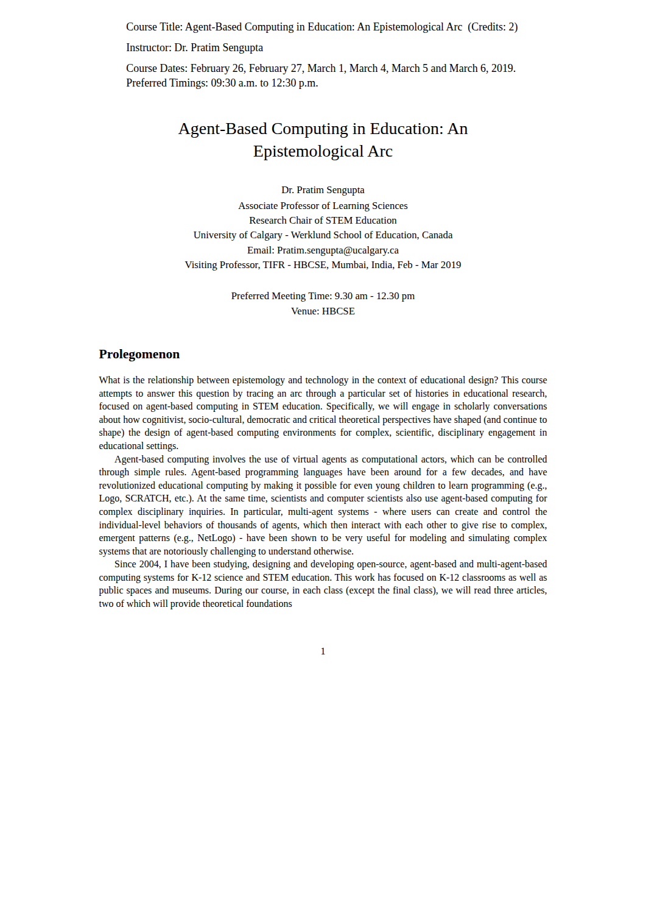Course Title: Agent-Based Computing in Education: An Epistemological Arc (Credits: 2)
Instructor: Dr. Pratim Sengupta
Course Dates: February 26, February 27, March 1, March 4, March 5 and March 6, 2019.
Preferred Timings: 09:30 a.m. to 12:30 p.m.
Agent-Based Computing in Education: An
Epistemological Arc
Dr. Pratim Sengupta
Associate Professor of Learning Sciences
Research Chair of STEM Education
University of Calgary - Werklund School of Education, Canada
Email: Pratim.sengupta@ucalgary.ca
Visiting Professor, TIFR - HBCSE, Mumbai, India, Feb - Mar 2019
Preferred Meeting Time: 9.30 am - 12.30 pm
Venue: HBCSE
Prolegomenon
What is the relationship between epistemology and technology in the context of educational design? This course attempts to answer this question by tracing an arc through a particular set of histories in educational research, focused on agent-based computing in STEM education. Specifically, we will engage in scholarly conversations about how cognitivist, socio-cultural, democratic and critical theoretical perspectives have shaped (and continue to shape) the design of agent-based computing environments for complex, scientific, disciplinary engagement in educational settings.
Agent-based computing involves the use of virtual agents as computational actors, which can be controlled through simple rules. Agent-based programming languages have been around for a few decades, and have revolutionized educational computing by making it possible for even young children to learn programming (e.g., Logo, SCRATCH, etc.). At the same time, scientists and computer scientists also use agent-based computing for complex disciplinary inquiries. In particular, multi-agent systems - where users can create and control the individual-level behaviors of thousands of agents, which then interact with each other to give rise to complex, emergent patterns (e.g., NetLogo) - have been shown to be very useful for modeling and simulating complex systems that are notoriously challenging to understand otherwise.
Since 2004, I have been studying, designing and developing open-source, agent-based and multi-agent-based computing systems for K-12 science and STEM education. This work has focused on K-12 classrooms as well as public spaces and museums. During our course, in each class (except the final class), we will read three articles, two of which will provide theoretical foundations
1